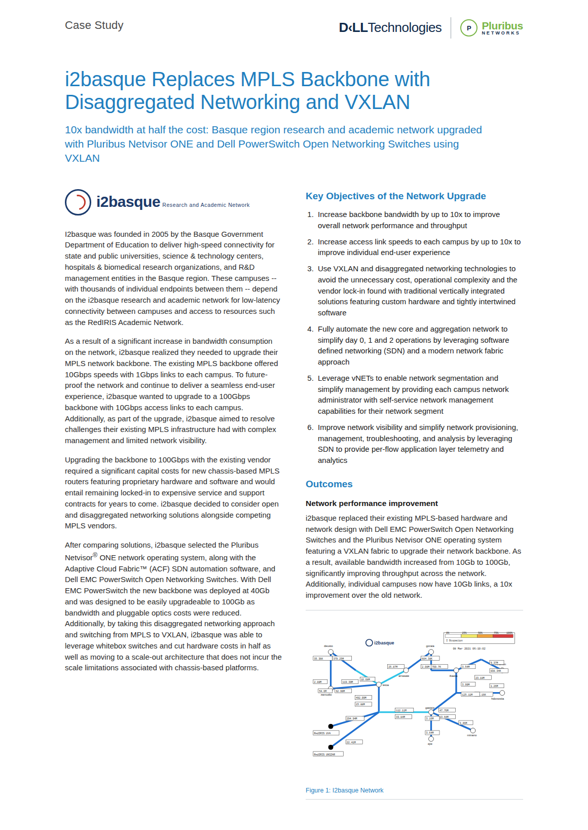Case Study
D‹LL Technologies P Pluribus NETWORKS
i2basque Replaces MPLS Backbone with Disaggregated Networking and VXLAN
10x bandwidth at half the cost: Basque region research and academic network upgraded with Pluribus Netvisor ONE and Dell PowerSwitch Open Networking Switches using VXLAN
i2basque Research and Academic Network
I2basque was founded in 2005 by the Basque Government Department of Education to deliver high-speed connectivity for state and public universities, science & technology centers, hospitals & biomedical research organizations, and R&D management entities in the Basque region. These campuses -- with thousands of individual endpoints between them -- depend on the i2basque research and academic network for low-latency connectivity between campuses and access to resources such as the RedIRIS Academic Network.
As a result of a significant increase in bandwidth consumption on the network, i2basque realized they needed to upgrade their MPLS network backbone. The existing MPLS backbone offered 10Gbps speeds with 1Gbps links to each campus. To future-proof the network and continue to deliver a seamless end-user experience, i2basque wanted to upgrade to a 100Gbps backbone with 10Gbps access links to each campus. Additionally, as part of the upgrade, i2basque aimed to resolve challenges their existing MPLS infrastructure had with complex management and limited network visibility.
Upgrading the backbone to 100Gbps with the existing vendor required a significant capital costs for new chassis-based MPLS routers featuring proprietary hardware and software and would entail remaining locked-in to expensive service and support contracts for years to come. i2basque decided to consider open and disaggregated networking solutions alongside competing MPLS vendors.
After comparing solutions, i2basque selected the Pluribus Netvisor® ONE network operating system, along with the Adaptive Cloud Fabric™ (ACF) SDN automation software, and Dell EMC PowerSwitch Open Networking Switches. With Dell EMC PowerSwitch the new backbone was deployed at 40Gb and was designed to be easily upgradeable to 100Gb as bandwidth and pluggable optics costs were reduced. Additionally, by taking this disaggregated networking approach and switching from MPLS to VXLAN, i2basque was able to leverage whitebox switches and cut hardware costs in half as well as moving to a scale-out architecture that does not incur the scale limitations associated with chassis-based platforms.
Key Objectives of the Network Upgrade
Increase backbone bandwidth by up to 10x to improve overall network performance and throughput
Increase access link speeds to each campus by up to 10x to improve individual end-user experience
Use VXLAN and disaggregated networking technologies to avoid the unnecessary cost, operational complexity and the vendor lock-in found with traditional vertically integrated solutions featuring custom hardware and tightly intertwined software
Fully automate the new core and aggregation network to simplify day 0, 1 and 2 operations by leveraging software defined networking (SDN) and a modern network fabric approach
Leverage vNETs to enable network segmentation and simplify management by providing each campus network administrator with self-service network management capabilities for their network segment
Improve network visibility and simplify network provisioning, management, troubleshooting, and analysis by leveraging SDN to provide per-flow application layer telemetry and analytics
Outcomes
Network performance improvement
i2basque replaced their existing MPLS-based hardware and network design with Dell EMC PowerSwitch Open Networking Switches and the Pluribus Netvisor ONE operating system featuring a VXLAN fabric to upgrade their network backbone. As a result, available bandwidth increased from 10Gb to 100Gb, significantly improving throughput across the network. Additionally, individual campuses now have 10Gb links, a 10x improvement over the old network.
0% 25% 50% 75% 100% I Ocupacion 08 Mar 2021 06:10:02 i2basque deusto zamudio leioa arrasate goraia ibaeta miramon hdonostia gasteiz ejie minano 35.36K 379.25M 2.88M 119.39M 10.08M 54.6M 62.99M 492.99M 15.88M 294.94M 22.41M 25.87M 604.38K 2.08M 709.7K 3.54M 9.37M 838.34K 23.18M 3.99M 1.26M 934.16K 125.11M 112.11M 33.84M 47.76M 13.64M 3.16M 3.64M 3.46M RedIRIS UVA RedIRIS UNIZAR
Figure 1: I2basque Network